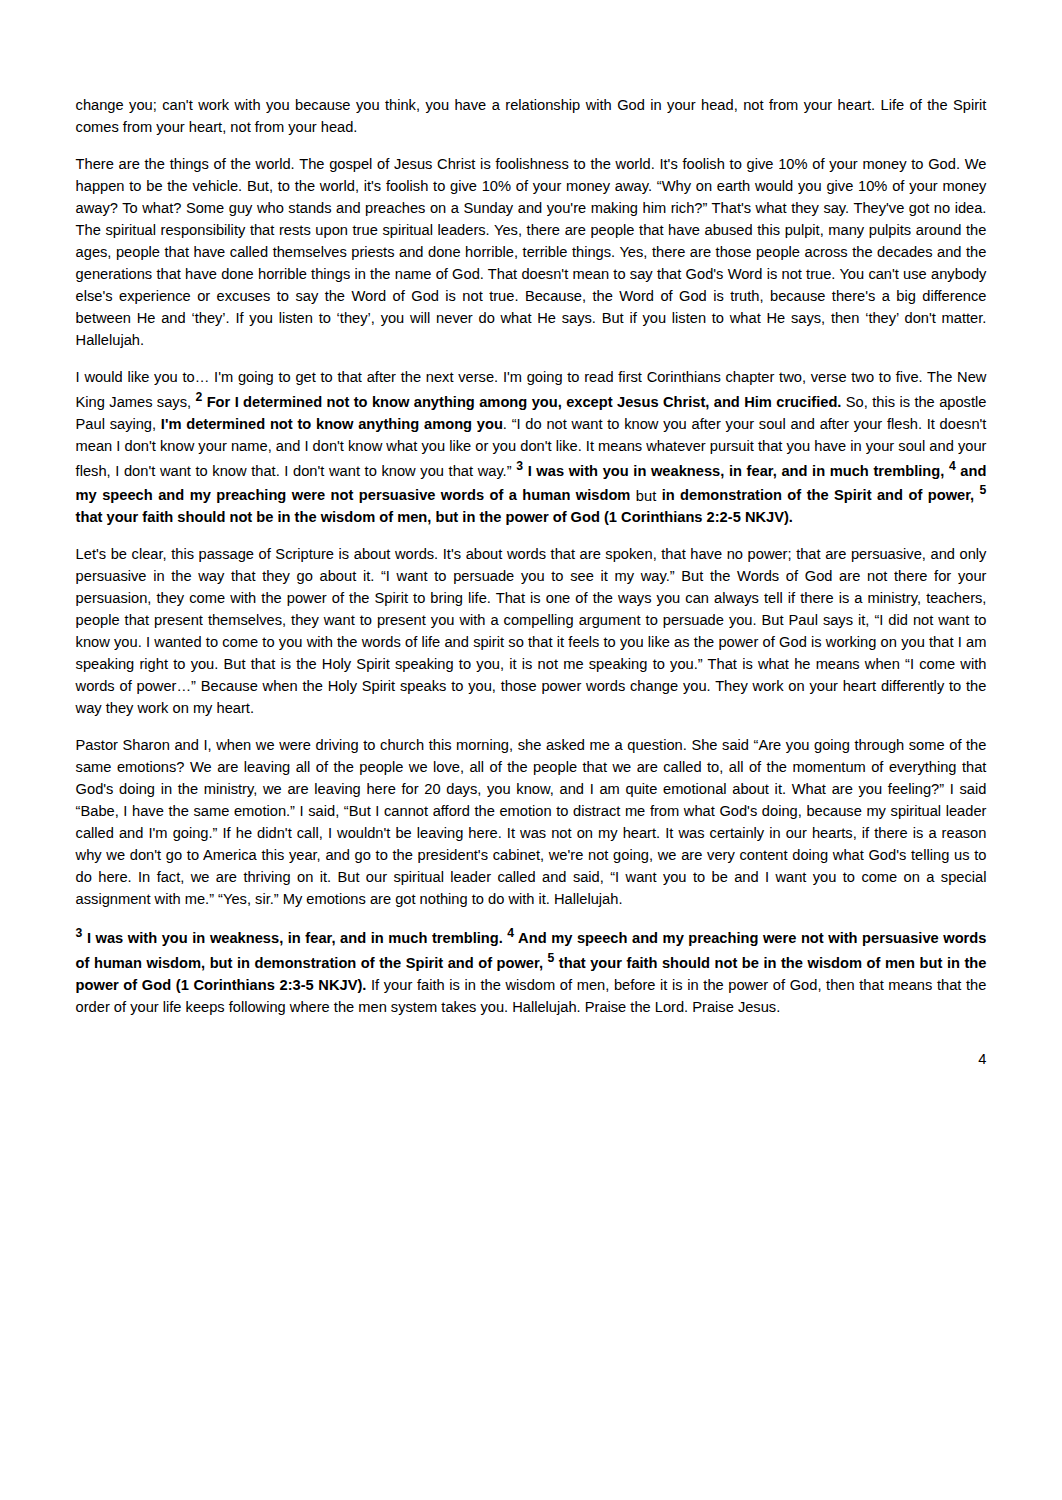change you; can't work with you because you think, you have a relationship with God in your head, not from your heart. Life of the Spirit comes from your heart, not from your head.
There are the things of the world. The gospel of Jesus Christ is foolishness to the world. It's foolish to give 10% of your money to God. We happen to be the vehicle. But, to the world, it's foolish to give 10% of your money away. “Why on earth would you give 10% of your money away? To what? Some guy who stands and preaches on a Sunday and you're making him rich?” That's what they say. They've got no idea. The spiritual responsibility that rests upon true spiritual leaders. Yes, there are people that have abused this pulpit, many pulpits around the ages, people that have called themselves priests and done horrible, terrible things. Yes, there are those people across the decades and the generations that have done horrible things in the name of God. That doesn't mean to say that God's Word is not true. You can't use anybody else's experience or excuses to say the Word of God is not true. Because, the Word of God is truth, because there's a big difference between He and ‘they’. If you listen to ‘they’, you will never do what He says. But if you listen to what He says, then ‘they’ don't matter. Hallelujah.
I would like you to… I'm going to get to that after the next verse. I'm going to read first Corinthians chapter two, verse two to five. The New King James says, 2 For I determined not to know anything among you, except Jesus Christ, and Him crucified. So, this is the apostle Paul saying, I'm determined not to know anything among you. “I do not want to know you after your soul and after your flesh. It doesn't mean I don't know your name, and I don't know what you like or you don't like. It means whatever pursuit that you have in your soul and your flesh, I don't want to know that. I don't want to know you that way.” 3 I was with you in weakness, in fear, and in much trembling, 4 and my speech and my preaching were not persuasive words of a human wisdom but in demonstration of the Spirit and of power, 5 that your faith should not be in the wisdom of men, but in the power of God (1 Corinthians 2:2-5 NKJV).
Let's be clear, this passage of Scripture is about words. It's about words that are spoken, that have no power; that are persuasive, and only persuasive in the way that they go about it. “I want to persuade you to see it my way.” But the Words of God are not there for your persuasion, they come with the power of the Spirit to bring life. That is one of the ways you can always tell if there is a ministry, teachers, people that present themselves, they want to present you with a compelling argument to persuade you. But Paul says it, “I did not want to know you. I wanted to come to you with the words of life and spirit so that it feels to you like as the power of God is working on you that I am speaking right to you. But that is the Holy Spirit speaking to you, it is not me speaking to you.” That is what he means when “I come with words of power…” Because when the Holy Spirit speaks to you, those power words change you. They work on your heart differently to the way they work on my heart.
Pastor Sharon and I, when we were driving to church this morning, she asked me a question. She said “Are you going through some of the same emotions? We are leaving all of the people we love, all of the people that we are called to, all of the momentum of everything that God's doing in the ministry, we are leaving here for 20 days, you know, and I am quite emotional about it. What are you feeling?” I said “Babe, I have the same emotion.” I said, “But I cannot afford the emotion to distract me from what God's doing, because my spiritual leader called and I'm going.” If he didn't call, I wouldn't be leaving here. It was not on my heart. It was certainly in our hearts, if there is a reason why we don't go to America this year, and go to the president's cabinet, we're not going, we are very content doing what God's telling us to do here. In fact, we are thriving on it. But our spiritual leader called and said, “I want you to be and I want you to come on a special assignment with me.” “Yes, sir.” My emotions are got nothing to do with it. Hallelujah.
3 I was with you in weakness, in fear, and in much trembling. 4 And my speech and my preaching were not with persuasive words of human wisdom, but in demonstration of the Spirit and of power, 5 that your faith should not be in the wisdom of men but in the power of God (1 Corinthians 2:3-5 NKJV). If your faith is in the wisdom of men, before it is in the power of God, then that means that the order of your life keeps following where the men system takes you. Hallelujah. Praise the Lord. Praise Jesus.
4